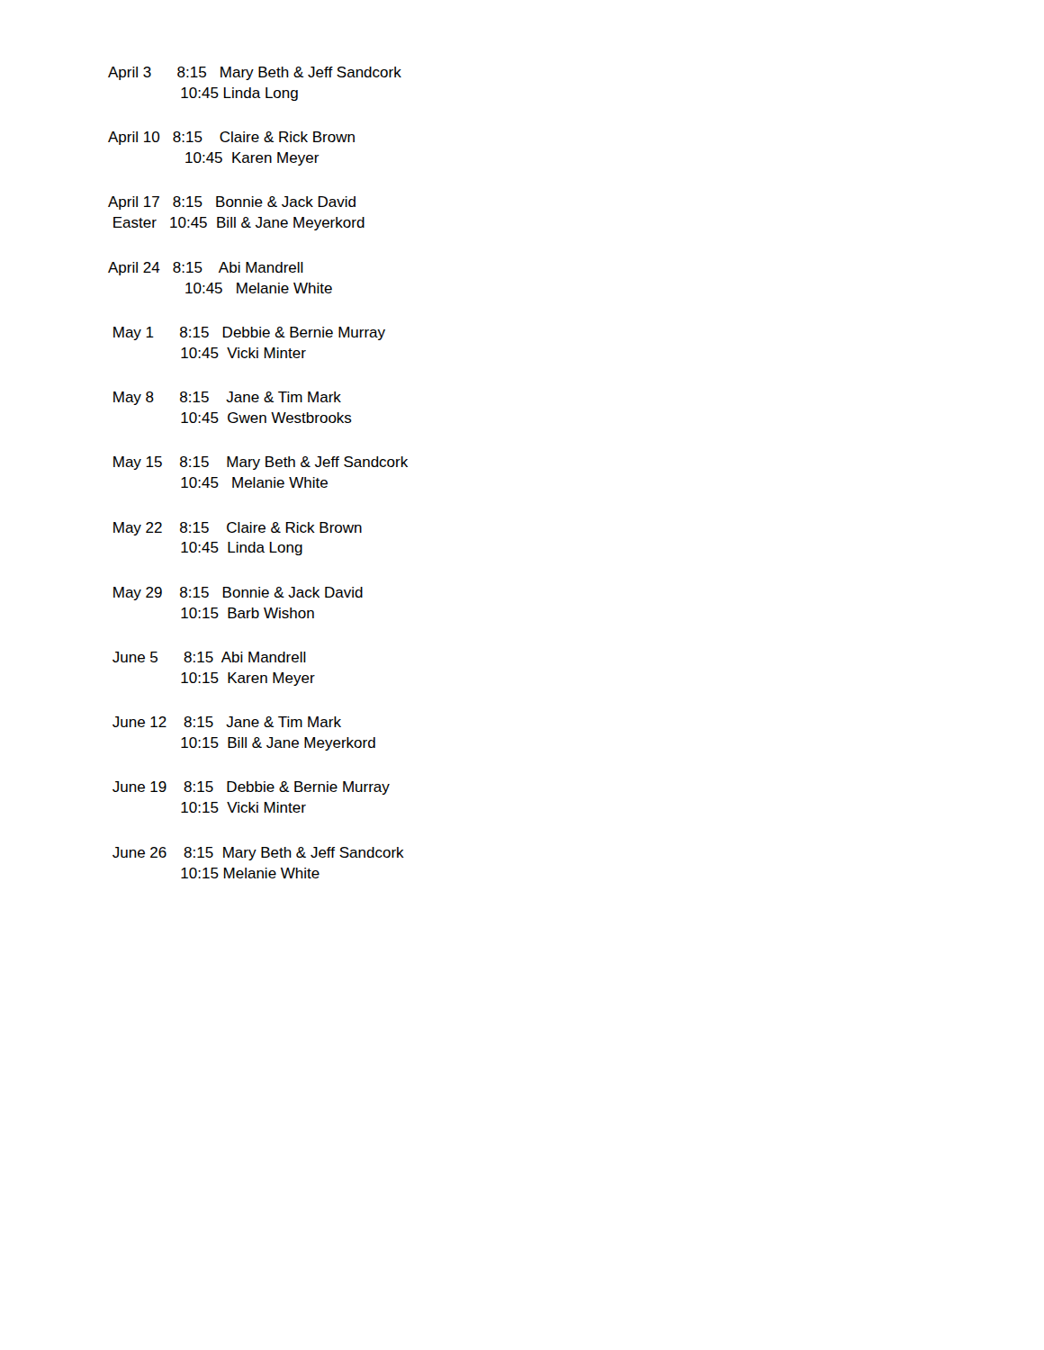April 3 8:15 Mary Beth & Jeff Sandcork
10:45 Linda Long
April 10 8:15 Claire & Rick Brown
10:45 Karen Meyer
April 17 8:15 Bonnie & Jack David
Easter 10:45 Bill & Jane Meyerkord
April 24 8:15 Abi Mandrell
10:45 Melanie White
May 1 8:15 Debbie & Bernie Murray
10:45 Vicki Minter
May 8 8:15 Jane & Tim Mark
10:45 Gwen Westbrooks
May 15 8:15 Mary Beth & Jeff Sandcork
10:45 Melanie White
May 22 8:15 Claire & Rick Brown
10:45 Linda Long
May 29 8:15 Bonnie & Jack David
10:15 Barb Wishon
June 5 8:15 Abi Mandrell
10:15 Karen Meyer
June 12 8:15 Jane & Tim Mark
10:15 Bill & Jane Meyerkord
June 19 8:15 Debbie & Bernie Murray
10:15 Vicki Minter
June 26 8:15 Mary Beth & Jeff Sandcork
10:15 Melanie White